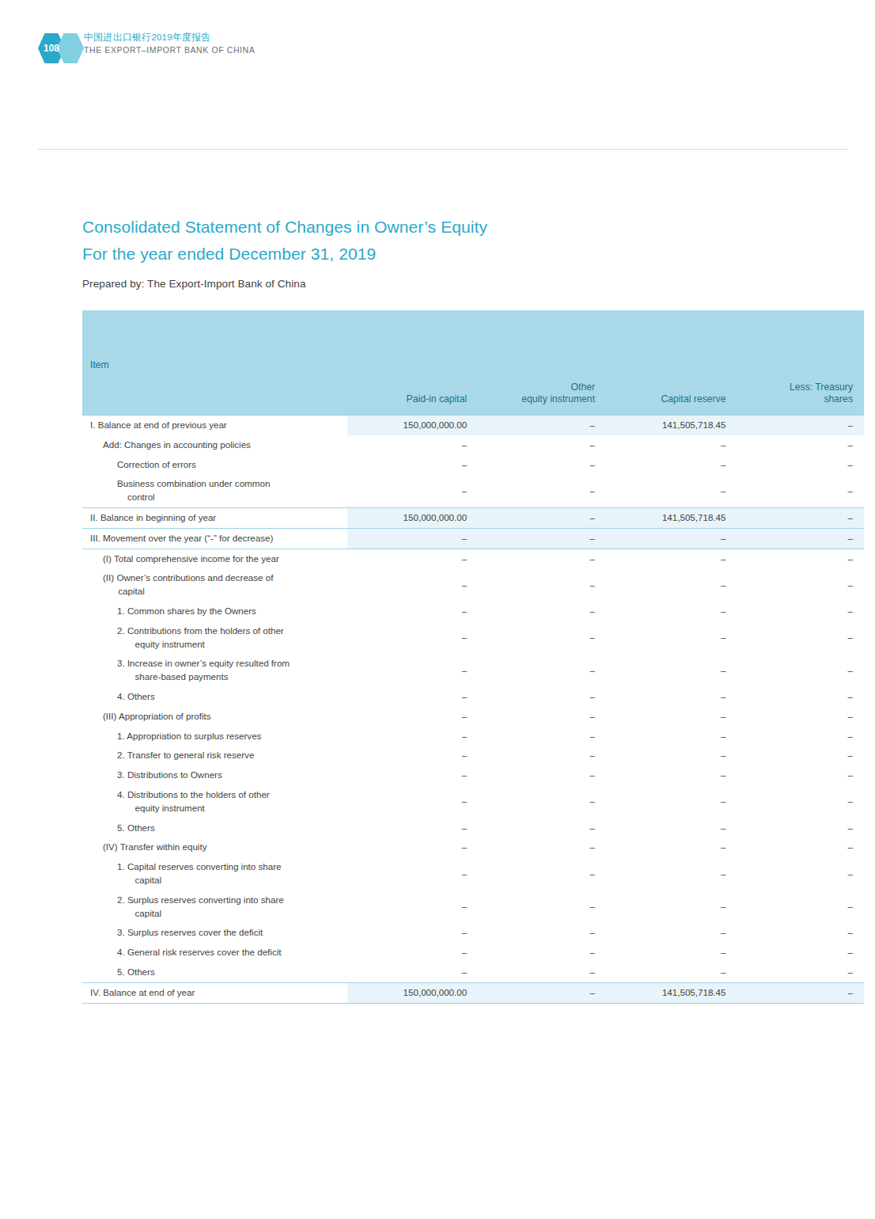108
中国进出口银行2019年度报告
THE EXPORT–IMPORT BANK OF CHINA
Consolidated Statement of Changes in Owner’s Equity
For the year ended December 31, 2019
Prepared by: The Export-Import Bank of China
| Item | Paid-in capital | Other equity instrument | Capital reserve | Less: Treasury shares |
| --- | --- | --- | --- | --- |
| I. Balance at end of previous year | 150,000,000.00 | – | 141,505,718.45 | – |
| Add: Changes in accounting policies | – | – | – | – |
| Correction of errors | – | – | – | – |
| Business combination under common control | – | – | – | – |
| II. Balance in beginning of year | 150,000,000.00 | – | 141,505,718.45 | – |
| III. Movement over the year (“-” for decrease) | – | – | – | – |
| (I) Total comprehensive income for the year | – | – | – | – |
| (II) Owner’s contributions and decrease of capital | – | – | – | – |
| 1. Common shares by the Owners | – | – | – | – |
| 2. Contributions from the holders of other equity instrument | – | – | – | – |
| 3. Increase in owner’s equity resulted from share-based payments | – | – | – | – |
| 4. Others | – | – | – | – |
| (III) Appropriation of profits | – | – | – | – |
| 1. Appropriation to surplus reserves | – | – | – | – |
| 2. Transfer to general risk reserve | – | – | – | – |
| 3. Distributions to Owners | – | – | – | – |
| 4. Distributions to the holders of other equity instrument | – | – | – | – |
| 5. Others | – | – | – | – |
| (IV) Transfer within equity | – | – | – | – |
| 1. Capital reserves converting into share capital | – | – | – | – |
| 2. Surplus reserves converting into share capital | – | – | – | – |
| 3. Surplus reserves cover the deficit | – | – | – | – |
| 4. General risk reserves cover the deficit | – | – | – | – |
| 5. Others | – | – | – | – |
| IV. Balance at end of year | 150,000,000.00 | – | 141,505,718.45 | – |